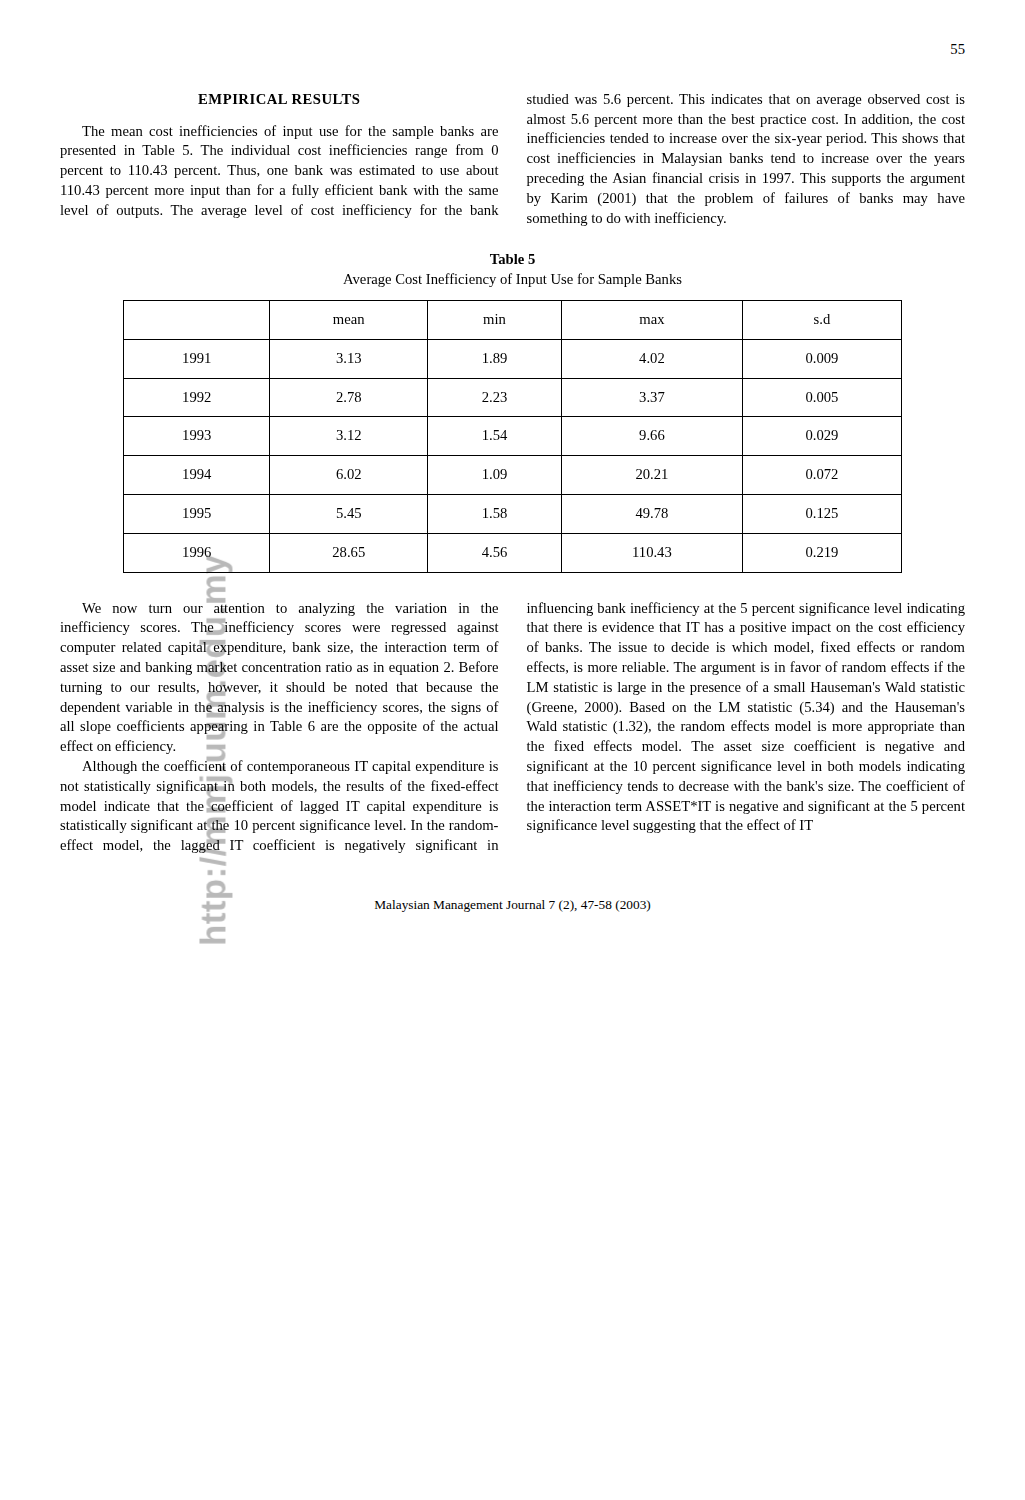http://mmj.uum.edu.my
55
EMPIRICAL RESULTS
The mean cost inefficiencies of input use for the sample banks are presented in Table 5. The individual cost inefficiencies range from 0 percent to 110.43 percent. Thus, one bank was estimated to use about 110.43 percent more input than for a fully efficient bank with the same level of outputs. The average level of cost inefficiency for the bank studied was 5.6 percent. This indicates that on average observed cost is almost 5.6 percent more than the best practice cost. In addition, the cost inefficiencies tended to increase over the six-year period. This shows that cost inefficiencies in Malaysian banks tend to increase over the years preceding the Asian financial crisis in 1997. This supports the argument by Karim (2001) that the problem of failures of banks may have something to do with inefficiency.
Table 5 Average Cost Inefficiency of Input Use for Sample Banks
| | mean | min | max | s.d |
| --- | --- | --- | --- | --- |
| 1991 | 3.13 | 1.89 | 4.02 | 0.009 |
| 1992 | 2.78 | 2.23 | 3.37 | 0.005 |
| 1993 | 3.12 | 1.54 | 9.66 | 0.029 |
| 1994 | 6.02 | 1.09 | 20.21 | 0.072 |
| 1995 | 5.45 | 1.58 | 49.78 | 0.125 |
| 1996 | 28.65 | 4.56 | 110.43 | 0.219 |
We now turn our attention to analyzing the variation in the inefficiency scores. The inefficiency scores were regressed against computer related capital expenditure, bank size, the interaction term of asset size and banking market concentration ratio as in equation 2. Before turning to our results, however, it should be noted that because the dependent variable in the analysis is the inefficiency scores, the signs of all slope coefficients appearing in Table 6 are the opposite of the actual effect on efficiency.
Although the coefficient of contemporaneous IT capital expenditure is not statistically significant in both models, the results of the fixed-effect model indicate that the coefficient of lagged IT capital expenditure is statistically significant at the 10 percent significance level. In the random-effect model, the lagged IT coefficient is negatively significant in influencing bank inefficiency at the 5 percent significance level indicating that there is evidence that IT has a positive impact on the cost efficiency of banks. The issue to decide is which model, fixed effects or random effects, is more reliable. The argument is in favor of random effects if the LM statistic is large in the presence of a small Hauseman's Wald statistic (Greene, 2000). Based on the LM statistic (5.34) and the Hauseman's Wald statistic (1.32), the random effects model is more appropriate than the fixed effects model. The asset size coefficient is negative and significant at the 10 percent significance level in both models indicating that inefficiency tends to decrease with the bank's size. The coefficient of the interaction term ASSET*IT is negative and significant at the 5 percent significance level suggesting that the effect of IT
Malaysian Management Journal 7 (2), 47-58 (2003)